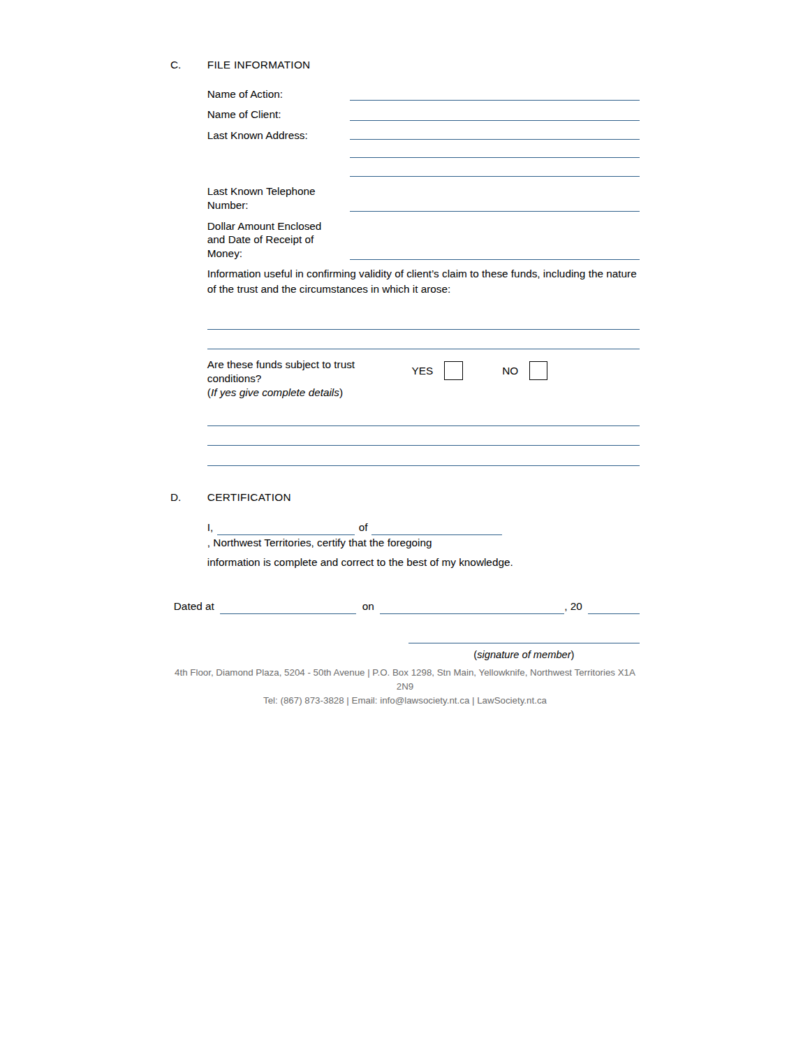C.
FILE INFORMATION
Name of Action:
Name of Client:
Last Known Address:
Last Known Telephone
Number:
Dollar Amount Enclosed
and Date of Receipt of
Money:
Information useful in confirming validity of client’s claim to these funds, including the nature of the trust and the circumstances in which it arose:
Are these funds subject to trust conditions?
(If yes give complete details)
YES NO
D.
CERTIFICATION
I, of , Northwest Territories, certify that the foregoing
information is complete and correct to the best of my knowledge.
Dated at on , 20
(signature of member)
4th Floor, Diamond Plaza, 5204 - 50th Avenue | P.O. Box 1298, Stn Main, Yellowknife, Northwest Territories X1A 2N9
Tel: (867) 873-3828 | Email: info@lawsociety.nt.ca | LawSociety.nt.ca